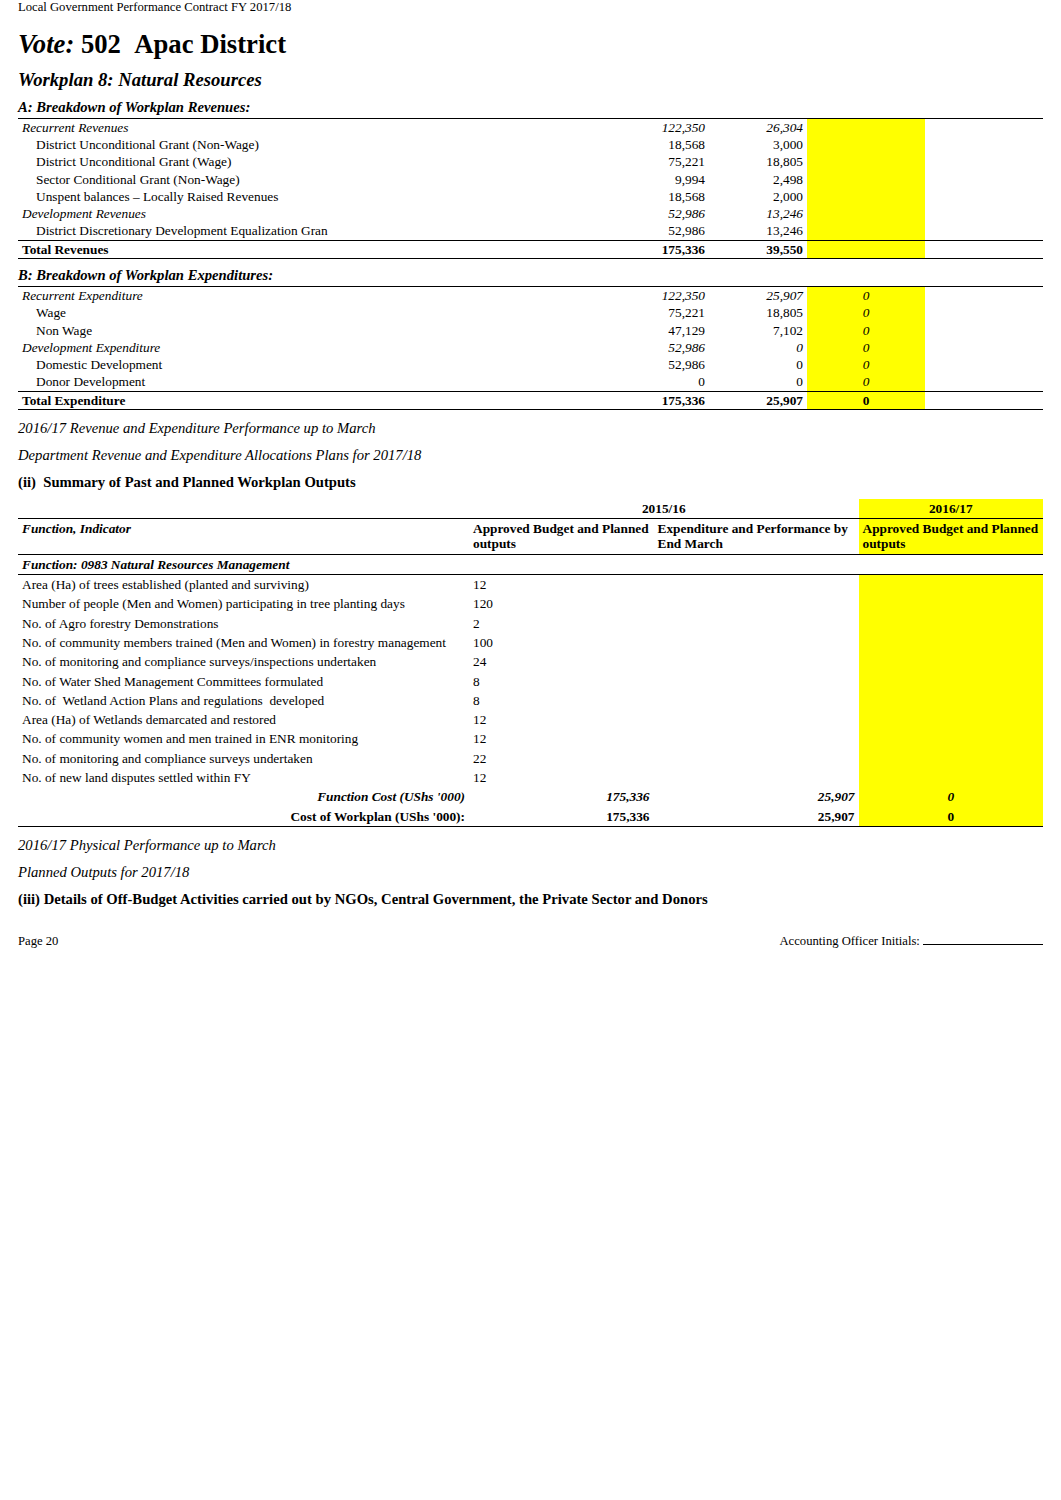Local Government Performance Contract FY 2017/18
Vote: 502 Apac District
Workplan 8: Natural Resources
A: Breakdown of Workplan Revenues:
| Recurrent Revenues | 122,350 | 26,304 | | |
| District Unconditional Grant (Non-Wage) | 18,568 | 3,000 | | |
| District Unconditional Grant (Wage) | 75,221 | 18,805 | | |
| Sector Conditional Grant (Non-Wage) | 9,994 | 2,498 | | |
| Unspent balances – Locally Raised Revenues | 18,568 | 2,000 | | |
| Development Revenues | 52,986 | 13,246 | | |
| District Discretionary Development Equalization Gran | 52,986 | 13,246 | | |
| Total Revenues | 175,336 | 39,550 | | |
B: Breakdown of Workplan Expenditures:
| Recurrent Expenditure | 122,350 | 25,907 | 0 | |
| Wage | 75,221 | 18,805 | 0 | |
| Non Wage | 47,129 | 7,102 | 0 | |
| Development Expenditure | 52,986 | 0 | 0 | |
| Domestic Development | 52,986 | 0 | 0 | |
| Donor Development | 0 | 0 | 0 | |
| Total Expenditure | 175,336 | 25,907 | 0 | |
2016/17 Revenue and Expenditure Performance up to March
Department Revenue and Expenditure Allocations Plans for 2017/18
(ii) Summary of Past and Planned Workplan Outputs
| | 2015/16 | 2016/17 |
| --- | --- | --- |
| Function, Indicator | Approved Budget and Planned outputs | Expenditure and Performance by End March | Approved Budget and Planned outputs |
| Function: 0983 Natural Resources Management |
| Area (Ha) of trees established (planted and surviving) | 12 | | |
| Number of people (Men and Women) participating in tree planting days | 120 | | |
| No. of Agro forestry Demonstrations | 2 | | |
| No. of community members trained (Men and Women) in forestry management | 100 | | |
| No. of monitoring and compliance surveys/inspections undertaken | 24 | | |
| No. of Water Shed Management Committees formulated | 8 | | |
| No. of Wetland Action Plans and regulations developed | 8 | | |
| Area (Ha) of Wetlands demarcated and restored | 12 | | |
| No. of community women and men trained in ENR monitoring | 12 | | |
| No. of monitoring and compliance surveys undertaken | 22 | | |
| No. of new land disputes settled within FY | 12 | | |
| Function Cost (UShs '000) | 175,336 | 25,907 | 0 |
| Cost of Workplan (UShs '000): | 175,336 | 25,907 | 0 |
2016/17 Physical Performance up to March
Planned Outputs for 2017/18
(iii) Details of Off-Budget Activities carried out by NGOs, Central Government, the Private Sector and Donors
Page 20
Accounting Officer Initials: